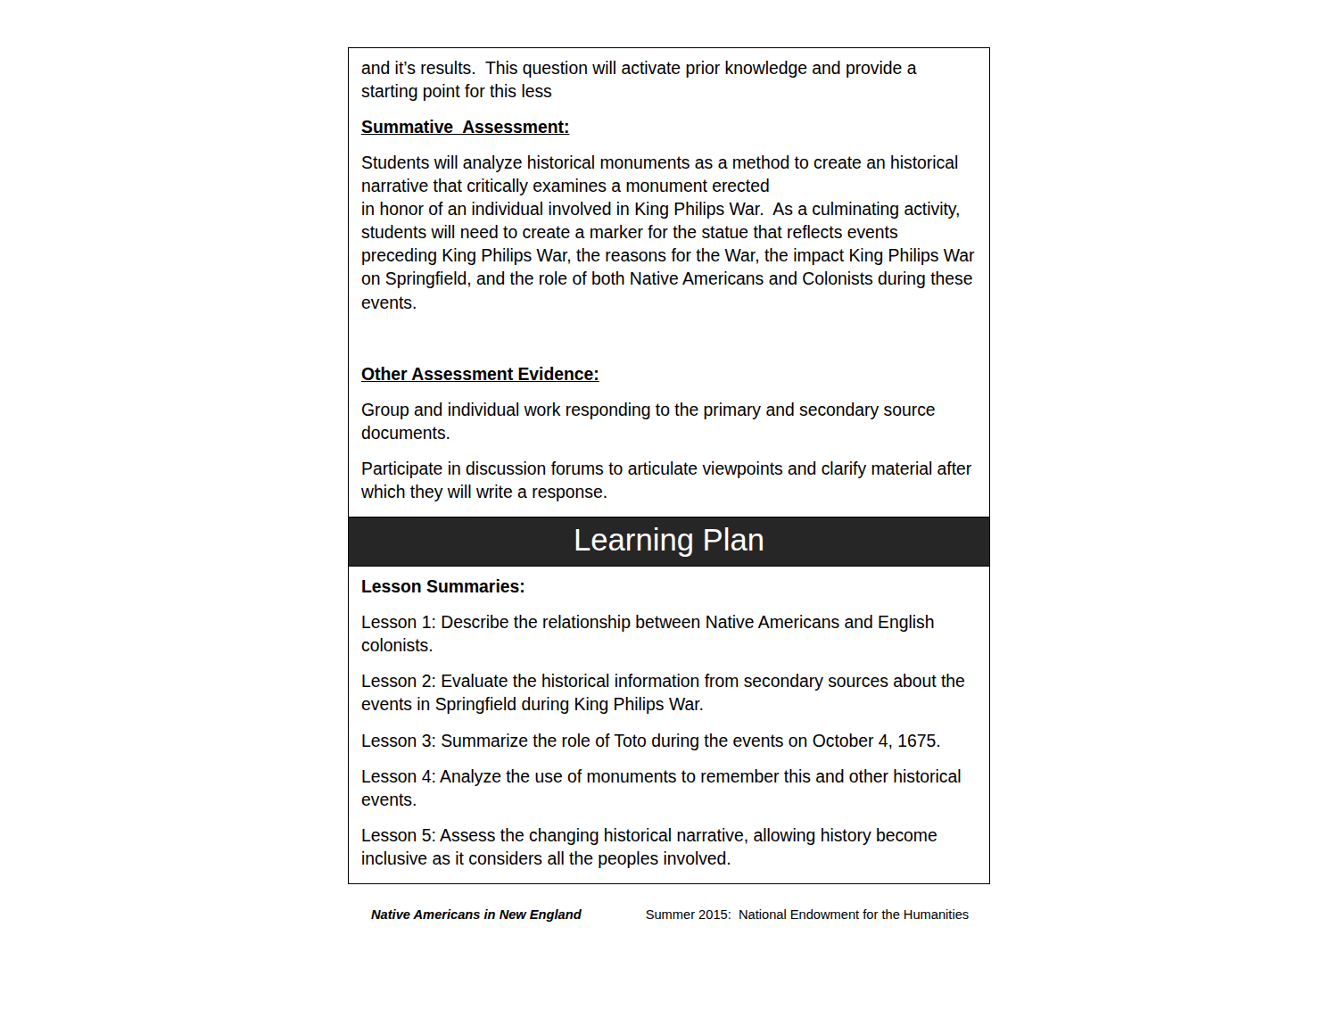and it’s results. This question will activate prior knowledge and provide a starting point for this less
Summative Assessment:
Students will analyze historical monuments as a method to create an historical narrative that critically examines a monument erected
in honor of an individual involved in King Philips War. As a culminating activity, students will need to create a marker for the statue that reflects events preceding King Philips War, the reasons for the War, the impact King Philips War on Springfield, and the role of both Native Americans and Colonists during these events.
Other Assessment Evidence:
Group and individual work responding to the primary and secondary source documents.
Participate in discussion forums to articulate viewpoints and clarify material after which they will write a response.
Learning Plan
Lesson Summaries:
Lesson 1: Describe the relationship between Native Americans and English colonists.
Lesson 2: Evaluate the historical information from secondary sources about the events in Springfield during King Philips War.
Lesson 3: Summarize the role of Toto during the events on October 4, 1675.
Lesson 4: Analyze the use of monuments to remember this and other historical events.
Lesson 5: Assess the changing historical narrative, allowing history become inclusive as it considers all the peoples involved.
Native Americans in New England Summer 2015: National Endowment for the Humanities